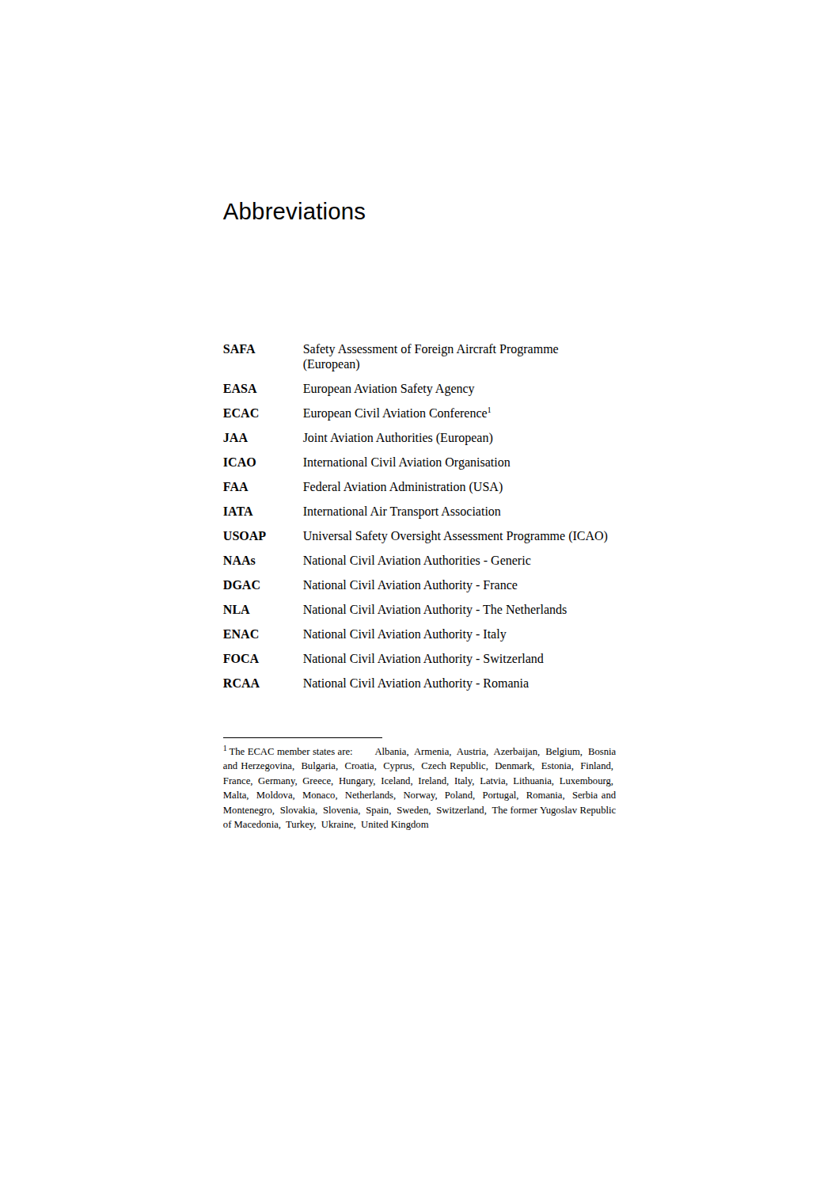Abbreviations
| SAFA | Safety Assessment of Foreign Aircraft Programme (European) |
| EASA | European Aviation Safety Agency |
| ECAC | European Civil Aviation Conference 1 |
| JAA | Joint Aviation Authorities (European) |
| ICAO | International Civil Aviation Organisation |
| FAA | Federal Aviation Administration (USA) |
| IATA | International Air Transport Association |
| USOAP | Universal Safety Oversight Assessment Programme (ICAO) |
| NAAs | National Civil Aviation Authorities - Generic |
| DGAC | National Civil Aviation Authority - France |
| NLA | National Civil Aviation Authority - The Netherlands |
| ENAC | National Civil Aviation Authority - Italy |
| FOCA | National Civil Aviation Authority - Switzerland |
| RCAA | National Civil Aviation Authority - Romania |
1 The ECAC member states are: Albania, Armenia, Austria, Azerbaijan, Belgium, Bosnia and Herzegovina, Bulgaria, Croatia, Cyprus, Czech Republic, Denmark, Estonia, Finland, France, Germany, Greece, Hungary, Iceland, Ireland, Italy, Latvia, Lithuania, Luxembourg, Malta, Moldova, Monaco, Netherlands, Norway, Poland, Portugal, Romania, Serbia and Montenegro, Slovakia, Slovenia, Spain, Sweden, Switzerland, The former Yugoslav Republic of Macedonia, Turkey, Ukraine, United Kingdom